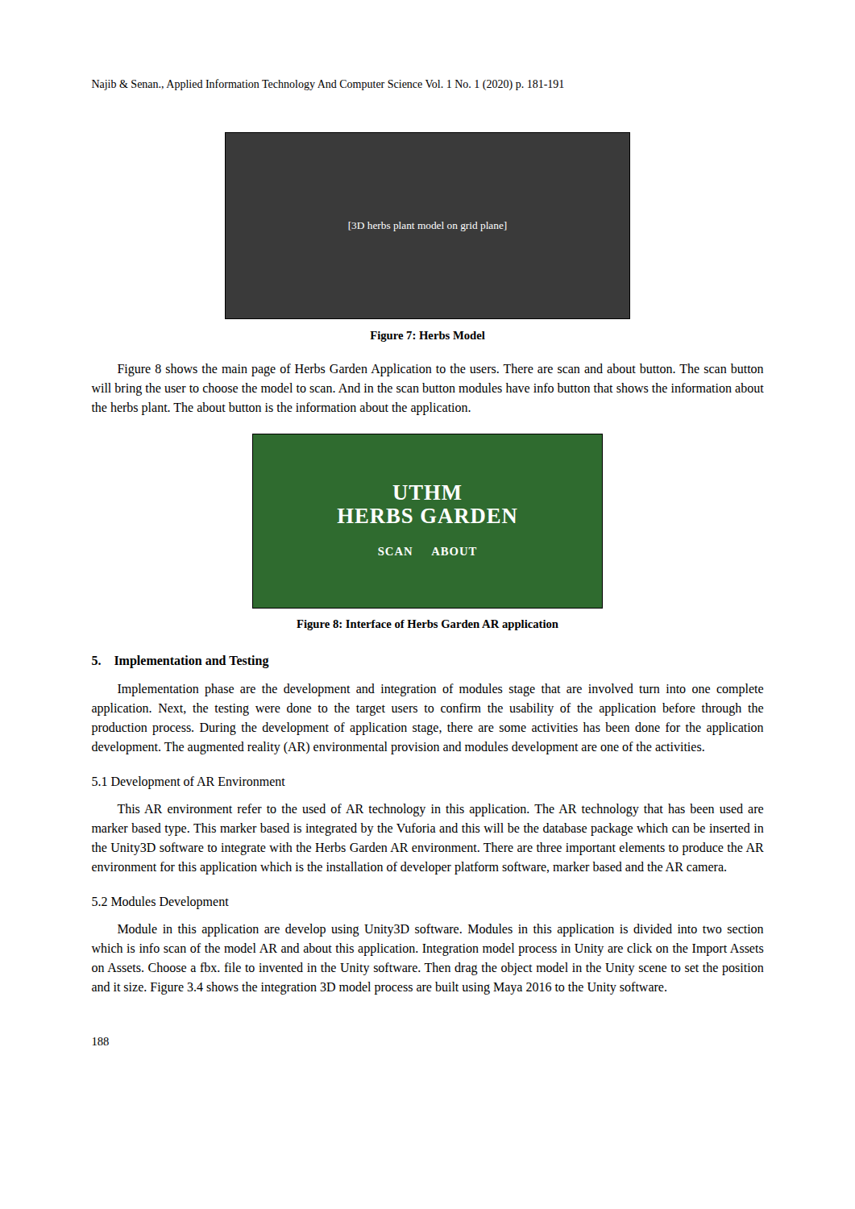Najib & Senan., Applied Information Technology And Computer Science Vol. 1 No. 1 (2020) p. 181-191
[3D herbs plant model on grid plane]
Figure 7: Herbs Model
Figure 8 shows the main page of Herbs Garden Application to the users. There are scan and about button. The scan button will bring the user to choose the model to scan. And in the scan button modules have info button that shows the information about the herbs plant. The about button is the information about the application.
UTHM
HERBS GARDEN
SCAN ABOUT
Figure 8: Interface of Herbs Garden AR application
5. Implementation and Testing
Implementation phase are the development and integration of modules stage that are involved turn into one complete application. Next, the testing were done to the target users to confirm the usability of the application before through the production process. During the development of application stage, there are some activities has been done for the application development. The augmented reality (AR) environmental provision and modules development are one of the activities.
5.1 Development of AR Environment
This AR environment refer to the used of AR technology in this application. The AR technology that has been used are marker based type. This marker based is integrated by the Vuforia and this will be the database package which can be inserted in the Unity3D software to integrate with the Herbs Garden AR environment. There are three important elements to produce the AR environment for this application which is the installation of developer platform software, marker based and the AR camera.
5.2 Modules Development
Module in this application are develop using Unity3D software. Modules in this application is divided into two section which is info scan of the model AR and about this application. Integration model process in Unity are click on the Import Assets on Assets. Choose a fbx. file to invented in the Unity software. Then drag the object model in the Unity scene to set the position and it size. Figure 3.4 shows the integration 3D model process are built using Maya 2016 to the Unity software.
188